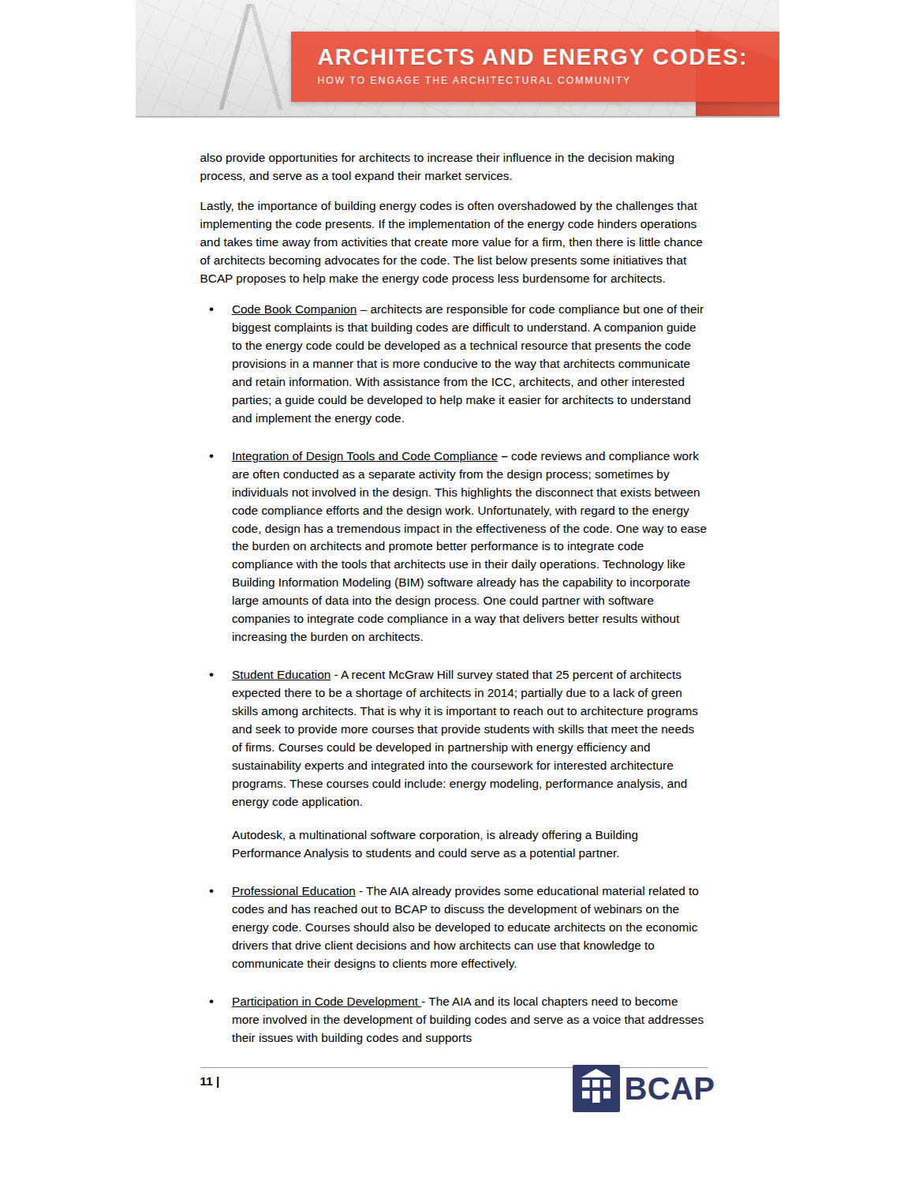Architects and Energy Codes:
How to engage the architectural community
also provide opportunities for architects to increase their influence in the decision making process, and serve as a tool expand their market services.
Lastly, the importance of building energy codes is often overshadowed by the challenges that implementing the code presents. If the implementation of the energy code hinders operations and takes time away from activities that create more value for a firm, then there is little chance of architects becoming advocates for the code. The list below presents some initiatives that BCAP proposes to help make the energy code process less burdensome for architects.
Code Book Companion – architects are responsible for code compliance but one of their biggest complaints is that building codes are difficult to understand. A companion guide to the energy code could be developed as a technical resource that presents the code provisions in a manner that is more conducive to the way that architects communicate and retain information. With assistance from the ICC, architects, and other interested parties; a guide could be developed to help make it easier for architects to understand and implement the energy code.
Integration of Design Tools and Code Compliance – code reviews and compliance work are often conducted as a separate activity from the design process; sometimes by individuals not involved in the design. This highlights the disconnect that exists between code compliance efforts and the design work. Unfortunately, with regard to the energy code, design has a tremendous impact in the effectiveness of the code. One way to ease the burden on architects and promote better performance is to integrate code compliance with the tools that architects use in their daily operations. Technology like Building Information Modeling (BIM) software already has the capability to incorporate large amounts of data into the design process. One could partner with software companies to integrate code compliance in a way that delivers better results without increasing the burden on architects.
Student Education - A recent McGraw Hill survey stated that 25 percent of architects expected there to be a shortage of architects in 2014; partially due to a lack of green skills among architects. That is why it is important to reach out to architecture programs and seek to provide more courses that provide students with skills that meet the needs of firms. Courses could be developed in partnership with energy efficiency and sustainability experts and integrated into the coursework for interested architecture programs. These courses could include: energy modeling, performance analysis, and energy code application.
Autodesk, a multinational software corporation, is already offering a Building Performance Analysis to students and could serve as a potential partner.
Professional Education - The AIA already provides some educational material related to codes and has reached out to BCAP to discuss the development of webinars on the energy code. Courses should also be developed to educate architects on the economic drivers that drive client decisions and how architects can use that knowledge to communicate their designs to clients more effectively.
Participation in Code Development - The AIA and its local chapters need to become more involved in the development of building codes and serve as a voice that addresses their issues with building codes and supports
11 |
BCAP